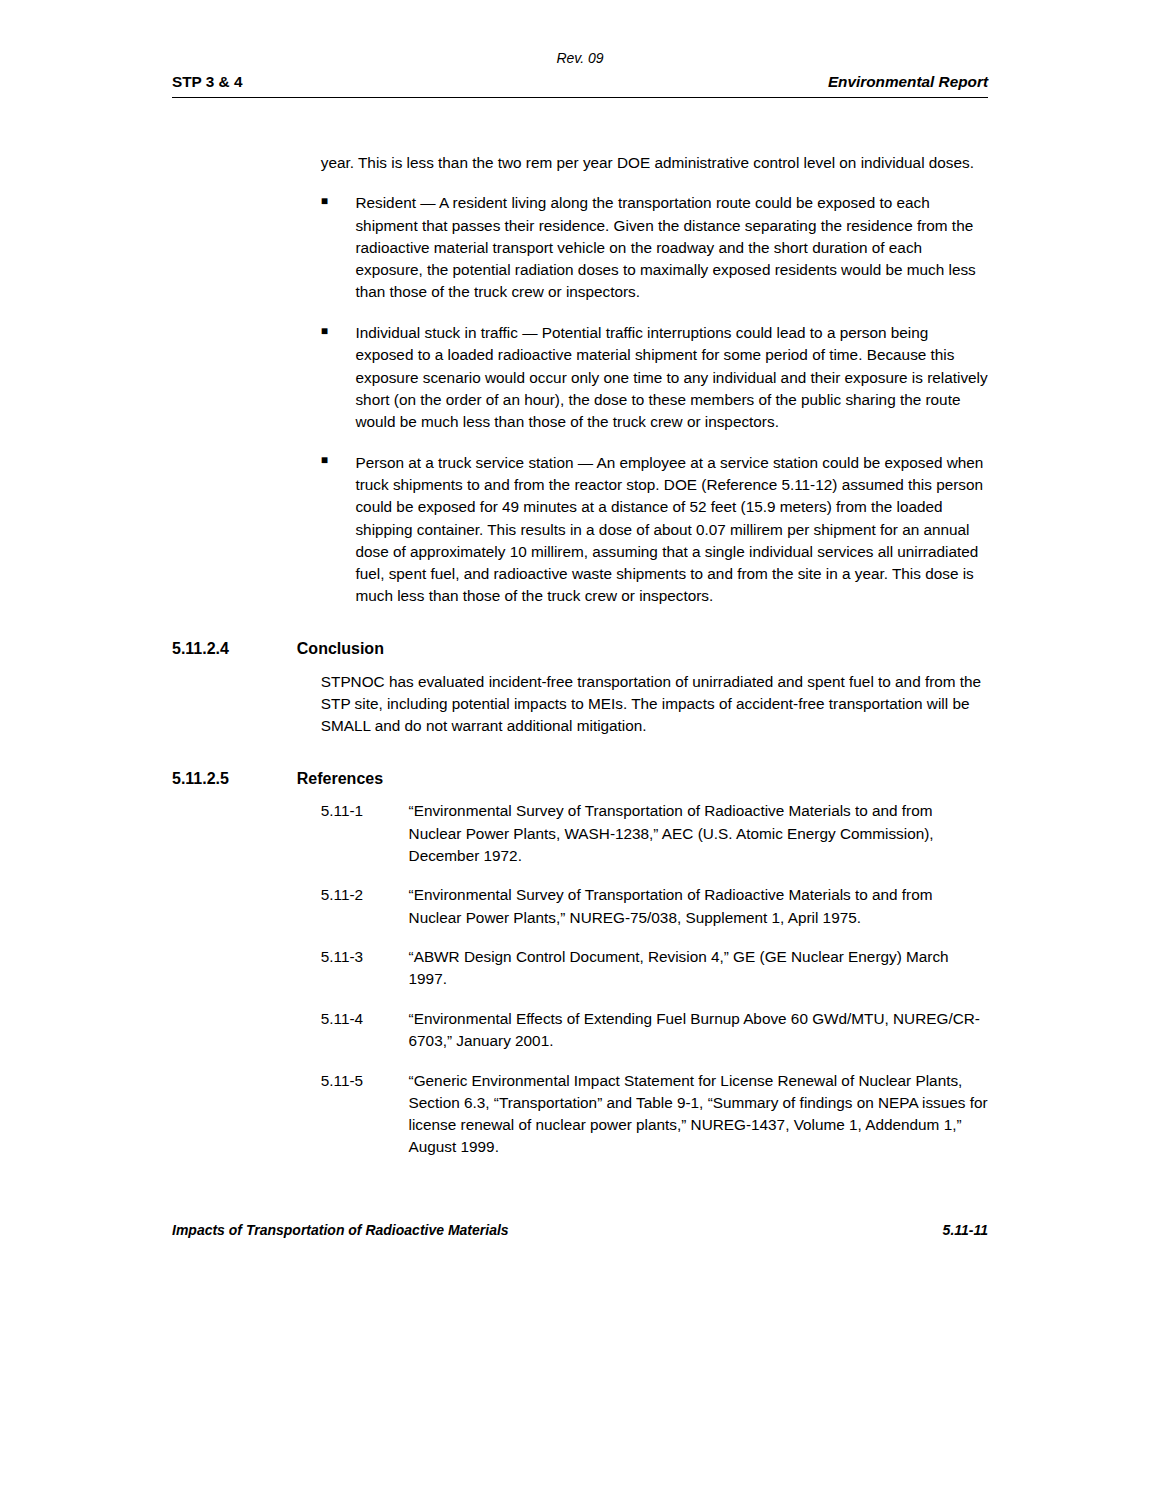Rev. 09
STP 3 & 4
Environmental Report
year. This is less than the two rem per year DOE administrative control level on individual doses.
Resident — A resident living along the transportation route could be exposed to each shipment that passes their residence. Given the distance separating the residence from the radioactive material transport vehicle on the roadway and the short duration of each exposure, the potential radiation doses to maximally exposed residents would be much less than those of the truck crew or inspectors.
Individual stuck in traffic — Potential traffic interruptions could lead to a person being exposed to a loaded radioactive material shipment for some period of time. Because this exposure scenario would occur only one time to any individual and their exposure is relatively short (on the order of an hour), the dose to these members of the public sharing the route would be much less than those of the truck crew or inspectors.
Person at a truck service station — An employee at a service station could be exposed when truck shipments to and from the reactor stop. DOE (Reference 5.11-12) assumed this person could be exposed for 49 minutes at a distance of 52 feet (15.9 meters) from the loaded shipping container. This results in a dose of about 0.07 millirem per shipment for an annual dose of approximately 10 millirem, assuming that a single individual services all unirradiated fuel, spent fuel, and radioactive waste shipments to and from the site in a year. This dose is much less than those of the truck crew or inspectors.
5.11.2.4 Conclusion
STPNOC has evaluated incident-free transportation of unirradiated and spent fuel to and from the STP site, including potential impacts to MEIs. The impacts of accident-free transportation will be SMALL and do not warrant additional mitigation.
5.11.2.5 References
5.11-1
“Environmental Survey of Transportation of Radioactive Materials to and from Nuclear Power Plants, WASH-1238,” AEC (U.S. Atomic Energy Commission), December 1972.
5.11-2
“Environmental Survey of Transportation of Radioactive Materials to and from Nuclear Power Plants,” NUREG-75/038, Supplement 1, April 1975.
5.11-3
“ABWR Design Control Document, Revision 4,” GE (GE Nuclear Energy) March 1997.
5.11-4
“Environmental Effects of Extending Fuel Burnup Above 60 GWd/MTU, NUREG/CR-6703,” January 2001.
5.11-5
“Generic Environmental Impact Statement for License Renewal of Nuclear Plants, Section 6.3, “Transportation” and Table 9-1, “Summary of findings on NEPA issues for license renewal of nuclear power plants,” NUREG-1437, Volume 1, Addendum 1,” August 1999.
Impacts of Transportation of Radioactive Materials
5.11-11